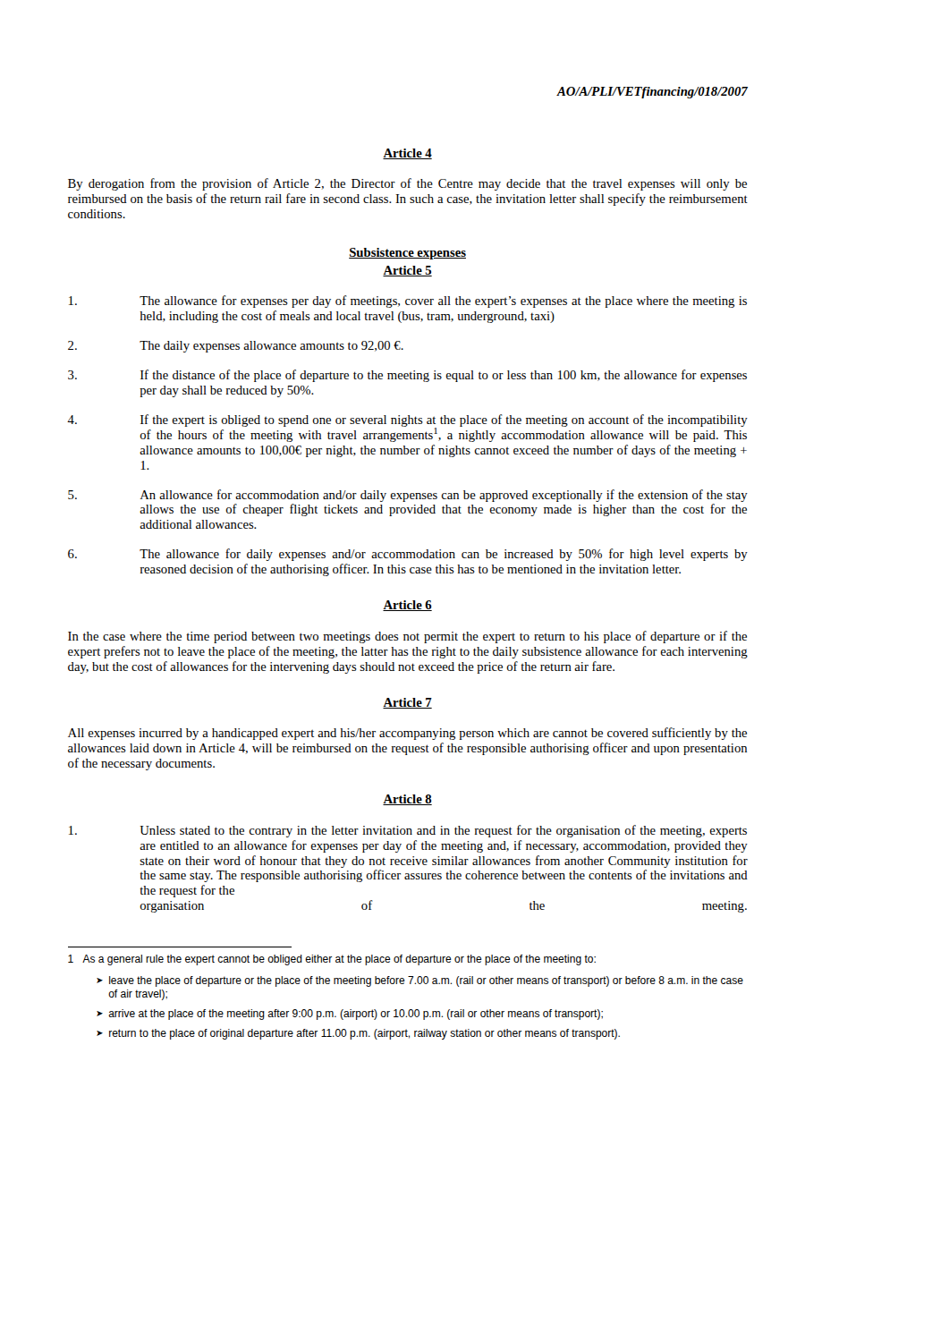AO/A/PLI/VETfinancing/018/2007
Article 4
By derogation from the provision of Article 2, the Director of the Centre may decide that the travel expenses will only be reimbursed on the basis of the return rail fare in second class. In such a case, the invitation letter shall specify the reimbursement conditions.
Subsistence expenses
Article 5
1.
The allowance for expenses per day of meetings, cover all the expert’s expenses at the place where the meeting is held, including the cost of meals and local travel (bus, tram, underground, taxi)
2.
The daily expenses allowance amounts to 92,00 €.
3.
If the distance of the place of departure to the meeting is equal to or less than 100 km, the allowance for expenses per day shall be reduced by 50%.
4.
If the expert is obliged to spend one or several nights at the place of the meeting on account of the incompatibility of the hours of the meeting with travel arrangements1, a nightly accommodation allowance will be paid. This allowance amounts to 100,00€ per night, the number of nights cannot exceed the number of days of the meeting + 1.
5.
An allowance for accommodation and/or daily expenses can be approved exceptionally if the extension of the stay allows the use of cheaper flight tickets and provided that the economy made is higher than the cost for the additional allowances.
6.
The allowance for daily expenses and/or accommodation can be increased by 50% for high level experts by reasoned decision of the authorising officer. In this case this has to be mentioned in the invitation letter.
Article 6
In the case where the time period between two meetings does not permit the expert to return to his place of departure or if the expert prefers not to leave the place of the meeting, the latter has the right to the daily subsistence allowance for each intervening day, but the cost of allowances for the intervening days should not exceed the price of the return air fare.
Article 7
All expenses incurred by a handicapped expert and his/her accompanying person which are cannot be covered sufficiently by the allowances laid down in Article 4, will be reimbursed on the request of the responsible authorising officer and upon presentation of the necessary documents.
Article 8
1.
Unless stated to the contrary in the letter invitation and in the request for the organisation of the meeting, experts are entitled to an allowance for expenses per day of the meeting and, if necessary, accommodation, provided they state on their word of honour that they do not receive similar allowances from another Community institution for the same stay. The responsible authorising officer assures the coherence between the contents of the invitations and the request for the organisation of the meeting.
1
As a general rule the expert cannot be obliged either at the place of departure or the place of the meeting to:
leave the place of departure or the place of the meeting before 7.00 a.m. (rail or other means of transport) or before 8 a.m. in the case of air travel);
arrive at the place of the meeting after 9:00 p.m. (airport) or 10.00 p.m. (rail or other means of transport);
return to the place of original departure after 11.00 p.m. (airport, railway station or other means of transport).